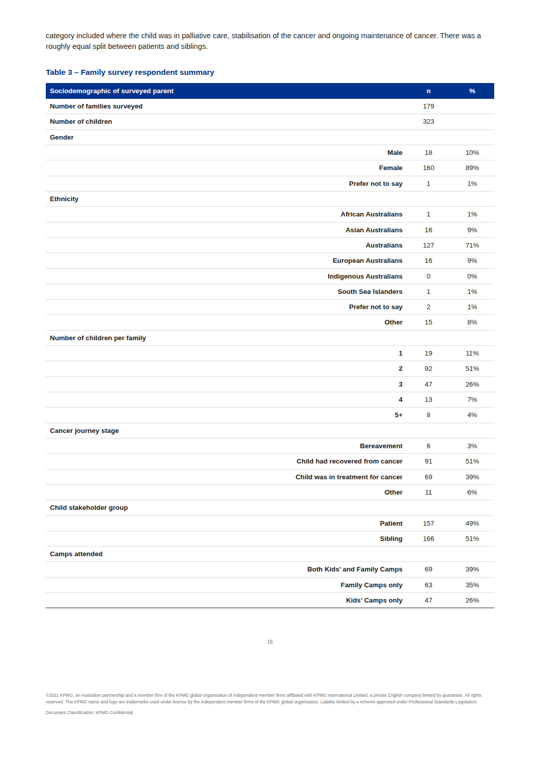category included where the child was in palliative care, stabilisation of the cancer and ongoing maintenance of cancer. There was a roughly equal split between patients and siblings.
Table 3 – Family survey respondent summary
| Sociodemographic of surveyed parent | n | % |
| --- | --- | --- |
| Number of families surveyed | 179 | |
| Number of children | 323 | |
| Gender | | |
| Male | 18 | 10% |
| Female | 160 | 89% |
| Prefer not to say | 1 | 1% |
| Ethnicity | | |
| African Australians | 1 | 1% |
| Asian Australians | 16 | 9% |
| Australians | 127 | 71% |
| European Australians | 16 | 9% |
| Indigenous Australians | 0 | 0% |
| South Sea Islanders | 1 | 1% |
| Prefer not to say | 2 | 1% |
| Other | 15 | 8% |
| Number of children per family | | |
| 1 | 19 | 11% |
| 2 | 92 | 51% |
| 3 | 47 | 26% |
| 4 | 13 | 7% |
| 5+ | 8 | 4% |
| Cancer journey stage | | |
| Bereavement | 6 | 3% |
| Child had recovered from cancer | 91 | 51% |
| Child was in treatment for cancer | 69 | 39% |
| Other | 11 | 6% |
| Child stakeholder group | | |
| Patient | 157 | 49% |
| Sibling | 166 | 51% |
| Camps attended | | |
| Both Kids’ and Family Camps | 69 | 39% |
| Family Camps only | 63 | 35% |
| Kids’ Camps only | 47 | 26% |
16
©2021 KPMG, an Australian partnership and a member firm of the KPMG global organisation of independent member firms affiliated with KPMG International Limited, a private English company limited by guarantee. All rights reserved. The KPMG name and logo are trademarks used under license by the independent member firms of the KPMG global organisation. Liability limited by a scheme approved under Professional Standards Legislation.
Document Classification: KPMG Confidential